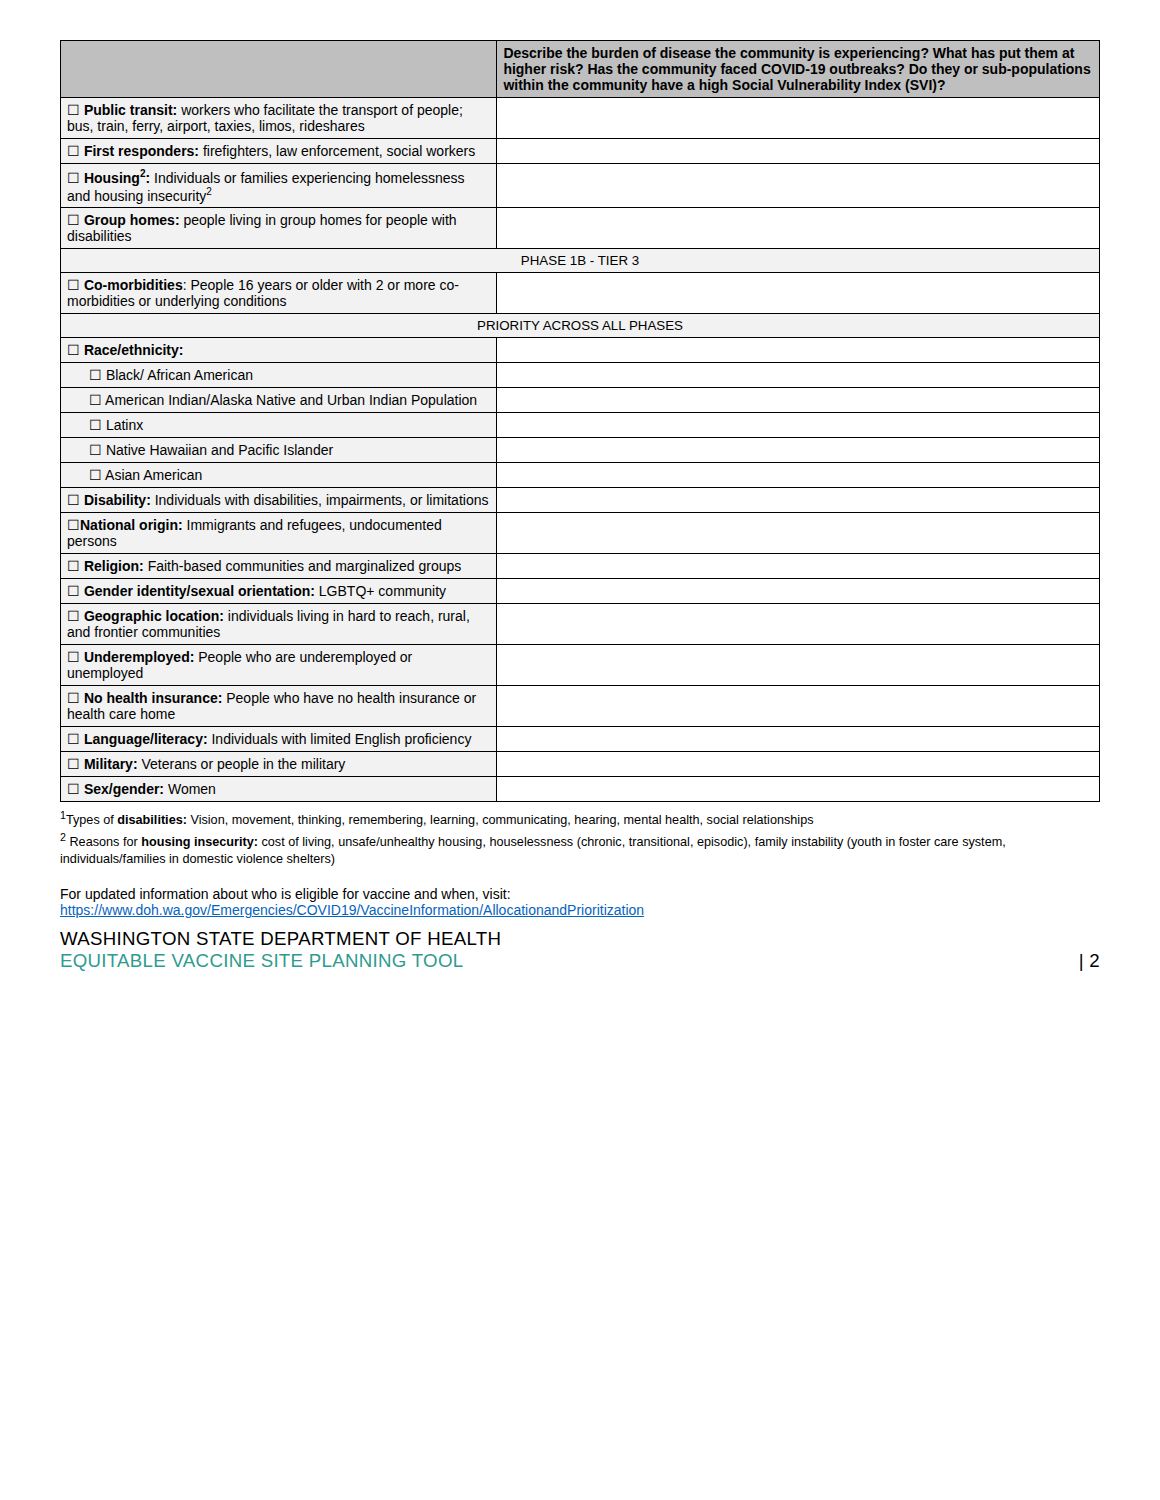| | Describe the burden of disease the community is experiencing? What has put them at higher risk? Has the community faced COVID-19 outbreaks? Do they or sub-populations within the community have a high Social Vulnerability Index (SVI)? |
| ☐ Public transit: workers who facilitate the transport of people; bus, train, ferry, airport, taxies, limos, rideshares | |
| ☐ First responders: firefighters, law enforcement, social workers | |
| ☐ Housing 2 : Individuals or families experiencing homelessness and housing insecurity 2 | |
| ☐ Group homes: people living in group homes for people with disabilities | |
| PHASE 1B - TIER 3 |
| ☐ Co-morbidities : People 16 years or older with 2 or more co-morbidities or underlying conditions | |
| PRIORITY ACROSS ALL PHASES |
| ☐ Race/ethnicity: | |
| ☐ Black/ African American | |
| ☐ American Indian/Alaska Native and Urban Indian Population | |
| ☐ Latinx | |
| ☐ Native Hawaiian and Pacific Islander | |
| ☐ Asian American | |
| ☐ Disability: Individuals with disabilities, impairments, or limitations | |
| ☐ National origin: Immigrants and refugees, undocumented persons | |
| ☐ Religion: Faith-based communities and marginalized groups | |
| ☐ Gender identity/sexual orientation: LGBTQ+ community | |
| ☐ Geographic location: individuals living in hard to reach, rural, and frontier communities | |
| ☐ Underemployed: People who are underemployed or unemployed | |
| ☐ No health insurance: People who have no health insurance or health care home | |
| ☐ Language/literacy: Individuals with limited English proficiency | |
| ☐ Military: Veterans or people in the military | |
| ☐ Sex/gender: Women | |
1Types of disabilities: Vision, movement, thinking, remembering, learning, communicating, hearing, mental health, social relationships
2 Reasons for housing insecurity: cost of living, unsafe/unhealthy housing, houselessness (chronic, transitional, episodic), family instability (youth in foster care system, individuals/families in domestic violence shelters)
For updated information about who is eligible for vaccine and when, visit:
https://www.doh.wa.gov/Emergencies/COVID19/VaccineInformation/AllocationandPrioritization
WASHINGTON STATE DEPARTMENT OF HEALTH
EQUITABLE VACCINE SITE PLANNING TOOL | 2